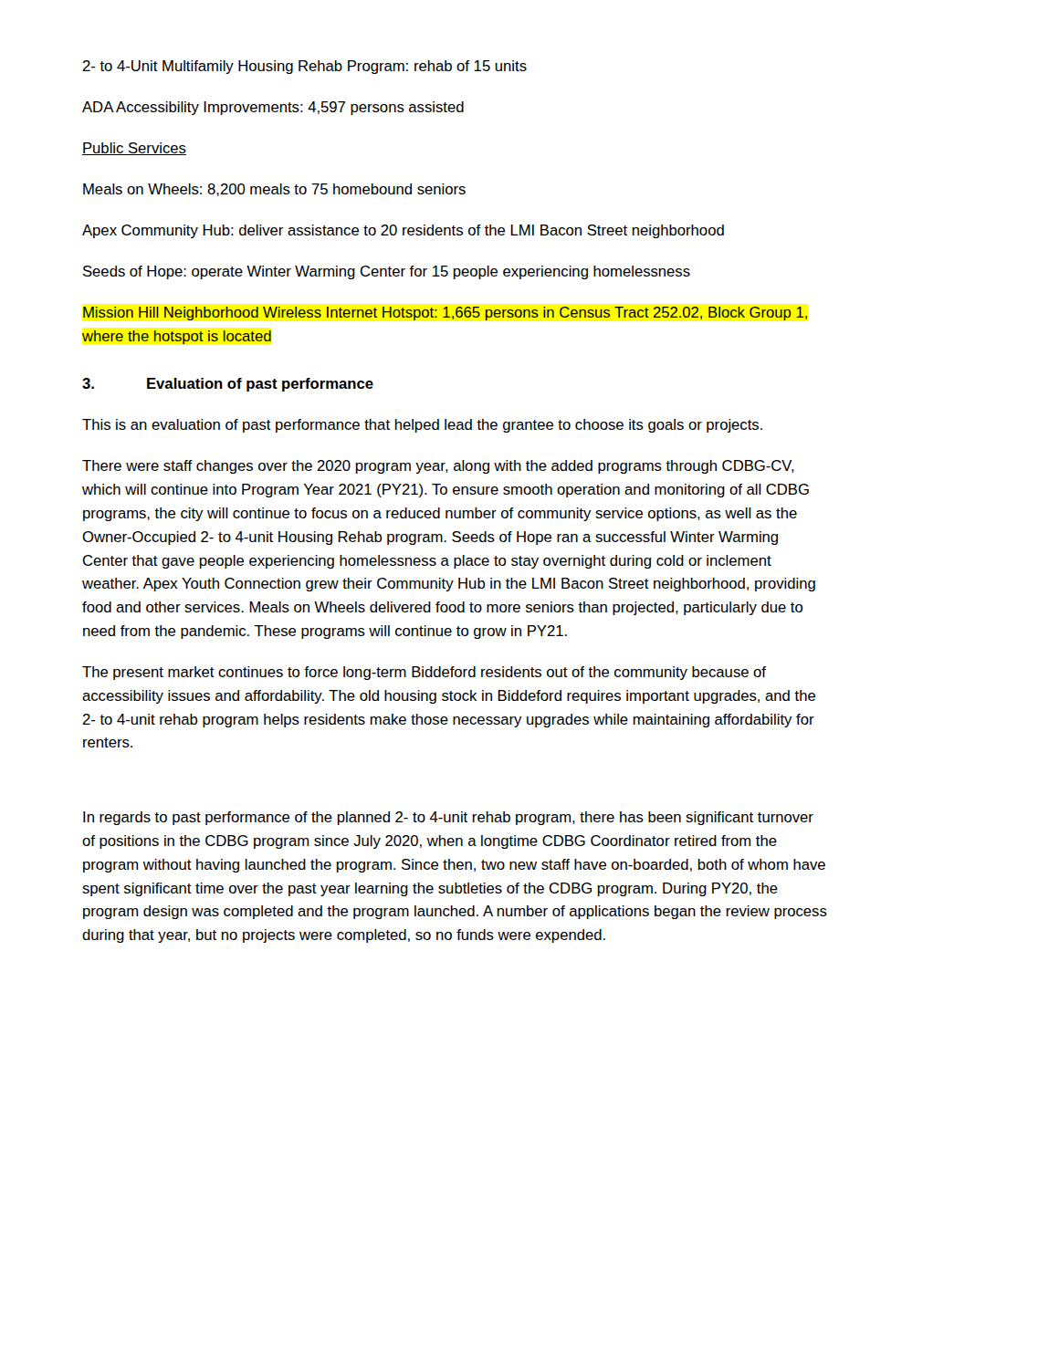2- to 4-Unit Multifamily Housing Rehab Program: rehab of 15 units
ADA Accessibility Improvements: 4,597 persons assisted
Public Services
Meals on Wheels: 8,200 meals to 75 homebound seniors
Apex Community Hub: deliver assistance to 20 residents of the LMI Bacon Street neighborhood
Seeds of Hope: operate Winter Warming Center for 15 people experiencing homelessness
Mission Hill Neighborhood Wireless Internet Hotspot: 1,665 persons in Census Tract 252.02, Block Group 1, where the hotspot is located
3. Evaluation of past performance
This is an evaluation of past performance that helped lead the grantee to choose its goals or projects.
There were staff changes over the 2020 program year, along with the added programs through CDBG-CV, which will continue into Program Year 2021 (PY21). To ensure smooth operation and monitoring of all CDBG programs, the city will continue to focus on a reduced number of community service options, as well as the Owner-Occupied 2- to 4-unit Housing Rehab program. Seeds of Hope ran a successful Winter Warming Center that gave people experiencing homelessness a place to stay overnight during cold or inclement weather. Apex Youth Connection grew their Community Hub in the LMI Bacon Street neighborhood, providing food and other services. Meals on Wheels delivered food to more seniors than projected, particularly due to need from the pandemic. These programs will continue to grow in PY21.
The present market continues to force long-term Biddeford residents out of the community because of accessibility issues and affordability. The old housing stock in Biddeford requires important upgrades, and the 2- to 4-unit rehab program helps residents make those necessary upgrades while maintaining affordability for renters.
In regards to past performance of the planned 2- to 4-unit rehab program, there has been significant turnover of positions in the CDBG program since July 2020, when a longtime CDBG Coordinator retired from the program without having launched the program. Since then, two new staff have on-boarded, both of whom have spent significant time over the past year learning the subtleties of the CDBG program. During PY20, the program design was completed and the program launched. A number of applications began the review process during that year, but no projects were completed, so no funds were expended.